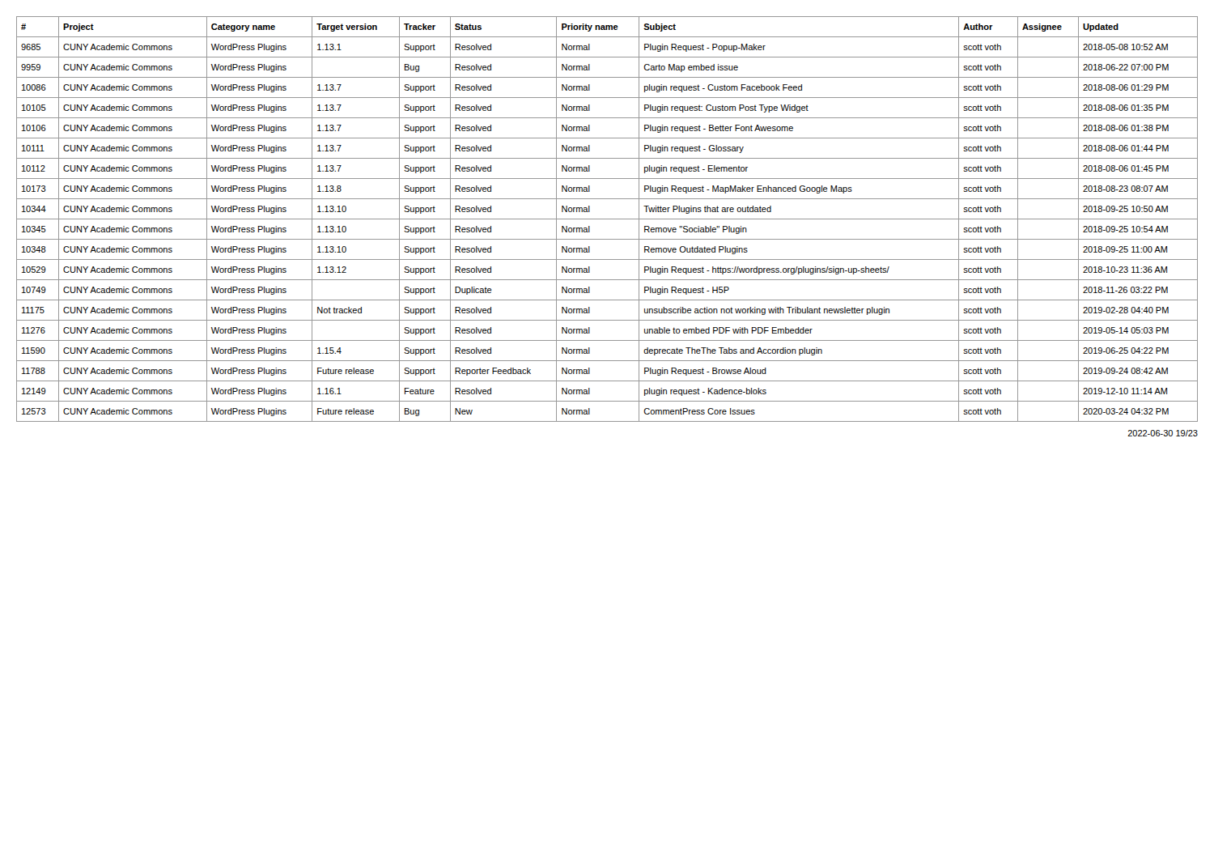| # | Project | Category name | Target version | Tracker | Status | Priority name | Subject | Author | Assignee | Updated |
| --- | --- | --- | --- | --- | --- | --- | --- | --- | --- | --- |
| 9685 | CUNY Academic Commons | WordPress Plugins | 1.13.1 | Support | Resolved | Normal | Plugin Request - Popup-Maker | scott voth | | 2018-05-08 10:52 AM |
| 9959 | CUNY Academic Commons | WordPress Plugins | | Bug | Resolved | Normal | Carto Map embed issue | scott voth | | 2018-06-22 07:00 PM |
| 10086 | CUNY Academic Commons | WordPress Plugins | 1.13.7 | Support | Resolved | Normal | plugin request - Custom Facebook Feed | scott voth | | 2018-08-06 01:29 PM |
| 10105 | CUNY Academic Commons | WordPress Plugins | 1.13.7 | Support | Resolved | Normal | Plugin request: Custom Post Type Widget | scott voth | | 2018-08-06 01:35 PM |
| 10106 | CUNY Academic Commons | WordPress Plugins | 1.13.7 | Support | Resolved | Normal | Plugin request - Better Font Awesome | scott voth | | 2018-08-06 01:38 PM |
| 10111 | CUNY Academic Commons | WordPress Plugins | 1.13.7 | Support | Resolved | Normal | Plugin request - Glossary | scott voth | | 2018-08-06 01:44 PM |
| 10112 | CUNY Academic Commons | WordPress Plugins | 1.13.7 | Support | Resolved | Normal | plugin request - Elementor | scott voth | | 2018-08-06 01:45 PM |
| 10173 | CUNY Academic Commons | WordPress Plugins | 1.13.8 | Support | Resolved | Normal | Plugin Request - MapMaker Enhanced Google Maps | scott voth | | 2018-08-23 08:07 AM |
| 10344 | CUNY Academic Commons | WordPress Plugins | 1.13.10 | Support | Resolved | Normal | Twitter Plugins that are outdated | scott voth | | 2018-09-25 10:50 AM |
| 10345 | CUNY Academic Commons | WordPress Plugins | 1.13.10 | Support | Resolved | Normal | Remove "Sociable" Plugin | scott voth | | 2018-09-25 10:54 AM |
| 10348 | CUNY Academic Commons | WordPress Plugins | 1.13.10 | Support | Resolved | Normal | Remove Outdated Plugins | scott voth | | 2018-09-25 11:00 AM |
| 10529 | CUNY Academic Commons | WordPress Plugins | 1.13.12 | Support | Resolved | Normal | Plugin Request - https://wordpress.org/plugins/sign-up-sheets/ | scott voth | | 2018-10-23 11:36 AM |
| 10749 | CUNY Academic Commons | WordPress Plugins | | Support | Duplicate | Normal | Plugin Request - H5P | scott voth | | 2018-11-26 03:22 PM |
| 11175 | CUNY Academic Commons | WordPress Plugins | Not tracked | Support | Resolved | Normal | unsubscribe action not working with Tribulant newsletter plugin | scott voth | | 2019-02-28 04:40 PM |
| 11276 | CUNY Academic Commons | WordPress Plugins | | Support | Resolved | Normal | unable to embed PDF with PDF Embedder | scott voth | | 2019-05-14 05:03 PM |
| 11590 | CUNY Academic Commons | WordPress Plugins | 1.15.4 | Support | Resolved | Normal | deprecate TheThe Tabs and Accordion plugin | scott voth | | 2019-06-25 04:22 PM |
| 11788 | CUNY Academic Commons | WordPress Plugins | Future release | Support | Reporter Feedback | Normal | Plugin Request - Browse Aloud | scott voth | | 2019-09-24 08:42 AM |
| 12149 | CUNY Academic Commons | WordPress Plugins | 1.16.1 | Feature | Resolved | Normal | plugin request - Kadence-bloks | scott voth | | 2019-12-10 11:14 AM |
| 12573 | CUNY Academic Commons | WordPress Plugins | Future release | Bug | New | Normal | CommentPress Core Issues | scott voth | | 2020-03-24 04:32 PM |
2022-06-30 19/23